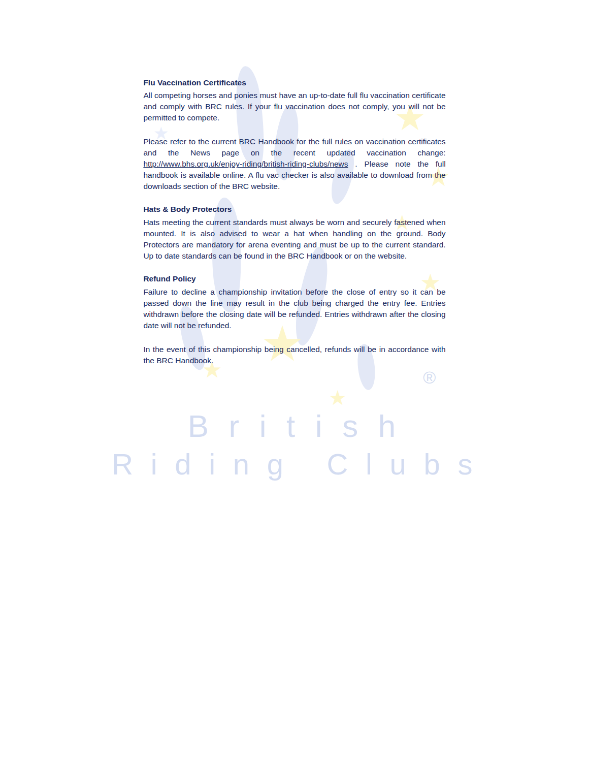★
★
★
★
★
★
★
★
®
B r i t i s h R i d i n g C l u b s
Flu Vaccination Certificates
All competing horses and ponies must have an up-to-date full flu vaccination certificate and comply with BRC rules. If your flu vaccination does not comply, you will not be permitted to compete.
Please refer to the current BRC Handbook for the full rules on vaccination certificates and the News page on the recent updated vaccination change: http://www.bhs.org.uk/enjoy-riding/british-riding-clubs/news . Please note the full handbook is available online. A flu vac checker is also available to download from the downloads section of the BRC website.
Hats & Body Protectors
Hats meeting the current standards must always be worn and securely fastened when mounted. It is also advised to wear a hat when handling on the ground. Body Protectors are mandatory for arena eventing and must be up to the current standard. Up to date standards can be found in the BRC Handbook or on the website.
Refund Policy
Failure to decline a championship invitation before the close of entry so it can be passed down the line may result in the club being charged the entry fee. Entries withdrawn before the closing date will be refunded. Entries withdrawn after the closing date will not be refunded.
In the event of this championship being cancelled, refunds will be in accordance with the BRC Handbook.